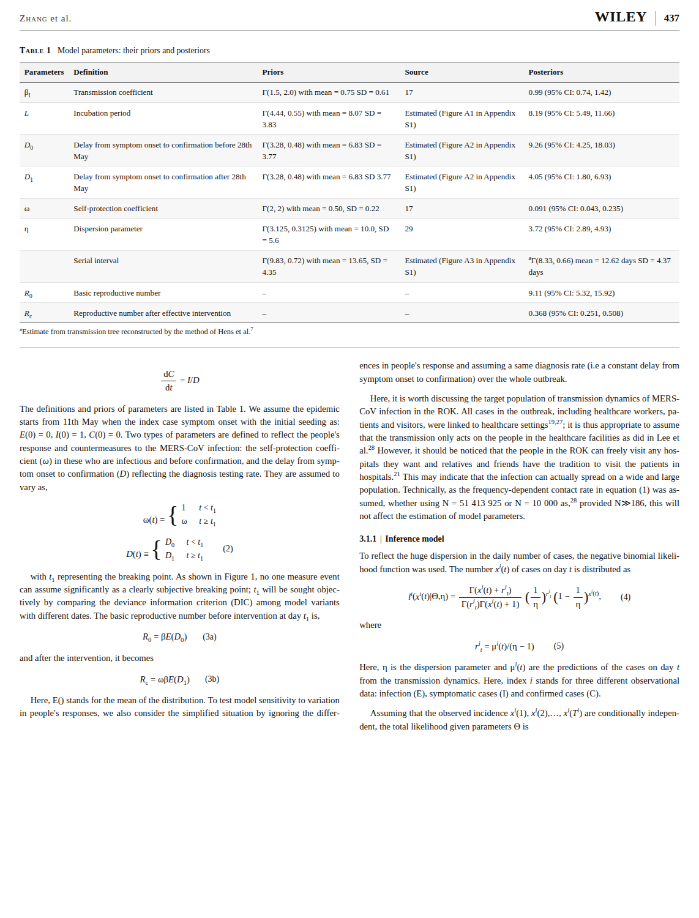Zhang et al.
WILEY
437
Table 1 Model parameters: their priors and posteriors
| Parameters | Definition | Priors | Source | Posteriors |
| --- | --- | --- | --- | --- |
| β I | Transmission coefficient | Γ(1.5, 2.0) with mean = 0.75 SD = 0.61 | 17 | 0.99 (95% CI: 0.74, 1.42) |
| L | Incubation period | Γ(4.44, 0.55) with mean = 8.07 SD = 3.83 | Estimated (Figure A1 in Appendix S1) | 8.19 (95% CI: 5.49, 11.66) |
| D 0 | Delay from symptom onset to confirmation before 28th May | Γ(3.28, 0.48) with mean = 6.83 SD = 3.77 | Estimated (Figure A2 in Appendix S1) | 9.26 (95% CI: 4.25, 18.03) |
| D 1 | Delay from symptom onset to confirmation after 28th May | Γ(3.28, 0.48) with mean = 6.83 SD 3.77 | Estimated (Figure A2 in Appendix S1) | 4.05 (95% CI: 1.80, 6.93) |
| ω | Self-protection coefficient | Γ(2, 2) with mean = 0.50, SD = 0.22 | 17 | 0.091 (95% CI: 0.043, 0.235) |
| η | Dispersion parameter | Γ(3.125, 0.3125) with mean = 10.0, SD = 5.6 | 29 | 3.72 (95% CI: 2.89, 4.93) |
| | Serial interval | Γ(9.83, 0.72) with mean = 13.65, SD = 4.35 | Estimated (Figure A3 in Appendix S1) | a Γ(8.33, 0.66) mean = 12.62 days SD = 4.37 days |
| R 0 | Basic reproductive number | – | – | 9.11 (95% CI: 5.32, 15.92) |
| R c | Reproductive number after effective intervention | – | – | 0.368 (95% CI: 0.251, 0.508) |
aEstimate from transmission tree reconstructed by the method of Hens et al.7
dC dt = I/D
The definitions and priors of parameters are listed in Table 1. We assume the epidemic starts from 11th May when the index case symptom onset with the initial seeding as: E(0) = 0, I(0) = 1, C(0) = 0. Two types of parameters are defined to reflect the people's response and countermeasures to the MERS-CoV infection: the self-protection coefficient (ω) in these who are infectious and before confirmation, and the delay from symptom onset to confirmation (D) reflecting the diagnosis testing rate. They are assumed to vary as,
ω(t) = { 1 t < t1 ωt ≥ t1
D(t) ≡ { D0 t < t1 D1 t ≥ t1
(2)
with t1 representing the breaking point. As shown in Figure 1, no one measure event can assume significantly as a clearly subjective breaking point; t1 will be sought objectively by comparing the deviance information criterion (DIC) among model variants with different dates. The basic reproductive number before intervention at day t1 is,
R0 = βE(D0)
(3a)
and after the intervention, it becomes
Rc = ωβE(D1)
(3b)
Here, E() stands for the mean of the distribution. To test model sensitivity to variation in people's responses, we also consider the simplified situation by ignoring the differences in people's response and assuming a same diagnosis rate (i.e a constant delay from symptom onset to confirmation) over the whole outbreak.
Here, it is worth discussing the target population of transmission dynamics of MERS-CoV infection in the ROK. All cases in the outbreak, including healthcare workers, patients and visitors, were linked to healthcare settings19,27; it is thus appropriate to assume that the transmission only acts on the people in the healthcare facilities as did in Lee et al.28 However, it should be noticed that the people in the ROK can freely visit any hospitals they want and relatives and friends have the tradition to visit the patients in hospitals.21 This may indicate that the infection can actually spread on a wide and large population. Technically, as the frequency-dependent contact rate in equation (1) was assumed, whether using N = 51 413 925 or N = 10 000 as,28 provided N≫186, this will not affect the estimation of model parameters.
3.1.1|Inference model
To reflect the huge dispersion in the daily number of cases, the negative binomial likelihood function was used. The number xi(t) of cases on day t is distributed as
li(xi(t)|Θ,η) = Γ(xi(t) + rit) Γ(rit)Γ(xi(t) + 1) (1 η)rit (1 − 1 η)xi(t),
(4)
where
rit = μi(t)/(η − 1)
(5)
Here, η is the dispersion parameter and μi(t) are the predictions of the cases on day t from the transmission dynamics. Here, index i stands for three different observational data: infection (E), symptomatic cases (I) and confirmed cases (C).
Assuming that the observed incidence xi(1), xi(2),…, xi(Ti) are conditionally independent, the total likelihood given parameters Θ is